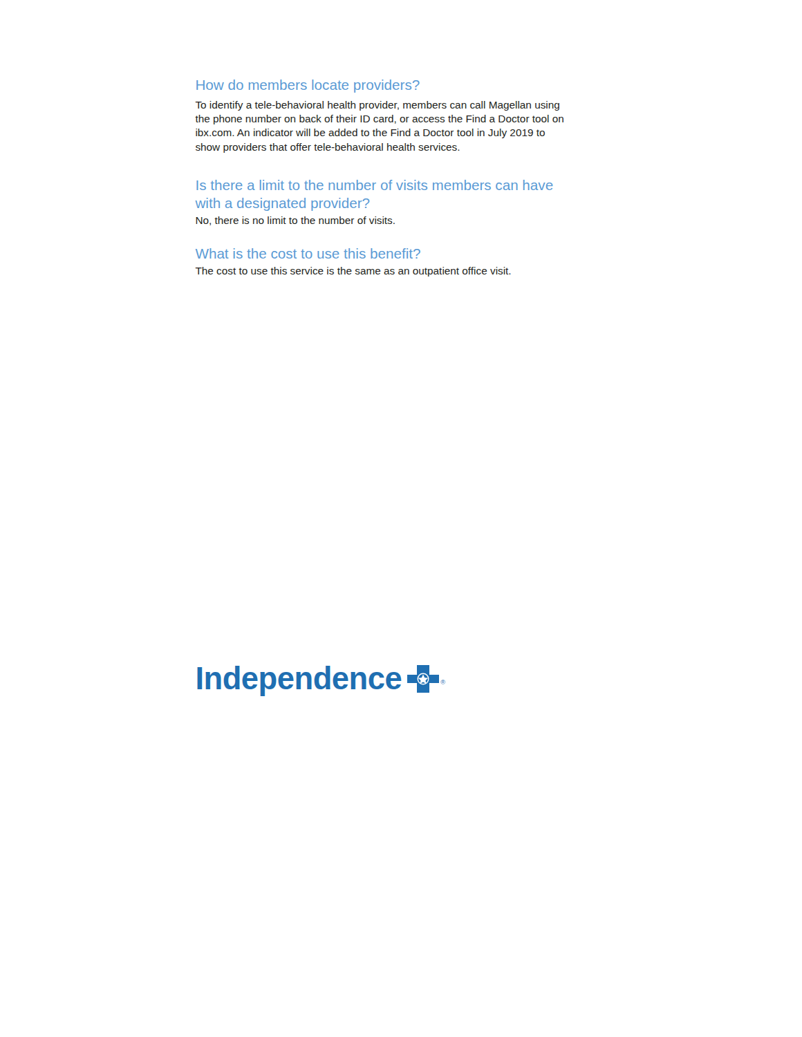How do members locate providers?
To identify a tele-behavioral health provider, members can call Magellan using the phone number on back of their ID card, or access the Find a Doctor tool on ibx.com. An indicator will be added to the Find a Doctor tool in July 2019 to show providers that offer tele-behavioral health services.
Is there a limit to the number of visits members can have with a designated provider?
No, there is no limit to the number of visits.
What is the cost to use this benefit?
The cost to use this service is the same as an outpatient office visit.
Independence ®